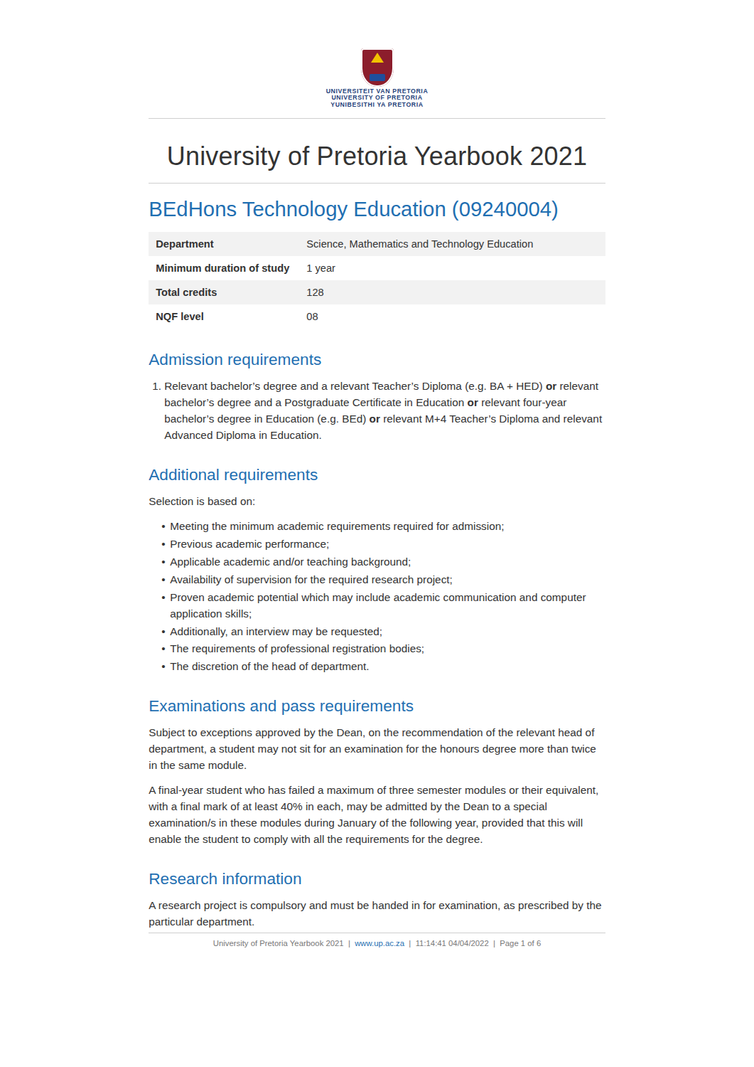Universiteit van Pretoria University of Pretoria Yunibesithi ya Pretoria
University of Pretoria Yearbook 2021
BEdHons Technology Education (09240004)
| Department | Science, Mathematics and Technology Education |
| Minimum duration of study | 1 year |
| Total credits | 128 |
| NQF level | 08 |
Admission requirements
Relevant bachelor’s degree and a relevant Teacher’s Diploma (e.g. BA + HED) or relevant bachelor’s degree and a Postgraduate Certificate in Education or relevant four-year bachelor’s degree in Education (e.g. BEd) or relevant M+4 Teacher’s Diploma and relevant Advanced Diploma in Education.
Additional requirements
Selection is based on:
Meeting the minimum academic requirements required for admission;
Previous academic performance;
Applicable academic and/or teaching background;
Availability of supervision for the required research project;
Proven academic potential which may include academic communication and computer application skills;
Additionally, an interview may be requested;
The requirements of professional registration bodies;
The discretion of the head of department.
Examinations and pass requirements
Subject to exceptions approved by the Dean, on the recommendation of the relevant head of department, a student may not sit for an examination for the honours degree more than twice in the same module.
A final-year student who has failed a maximum of three semester modules or their equivalent, with a final mark of at least 40% in each, may be admitted by the Dean to a special examination/s in these modules during January of the following year, provided that this will enable the student to comply with all the requirements for the degree.
Research information
A research project is compulsory and must be handed in for examination, as prescribed by the particular department.
University of Pretoria Yearbook 2021 | www.up.ac.za | 11:14:41 04/04/2022 | Page 1 of 6